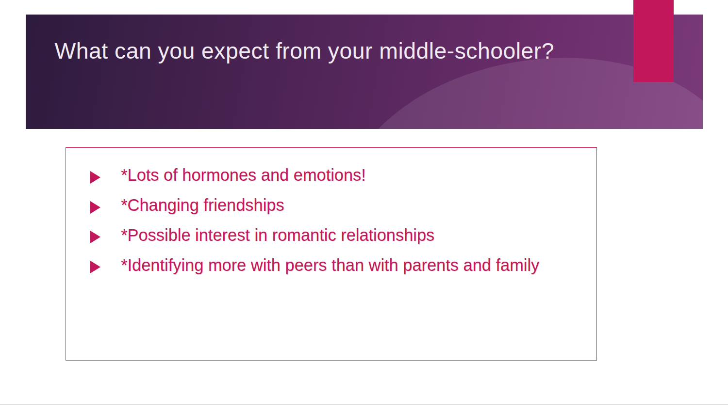What can you expect from your middle-schooler?
*Lots of hormones and emotions!
*Changing friendships
*Possible interest in romantic relationships
*Identifying more with peers than with parents and family